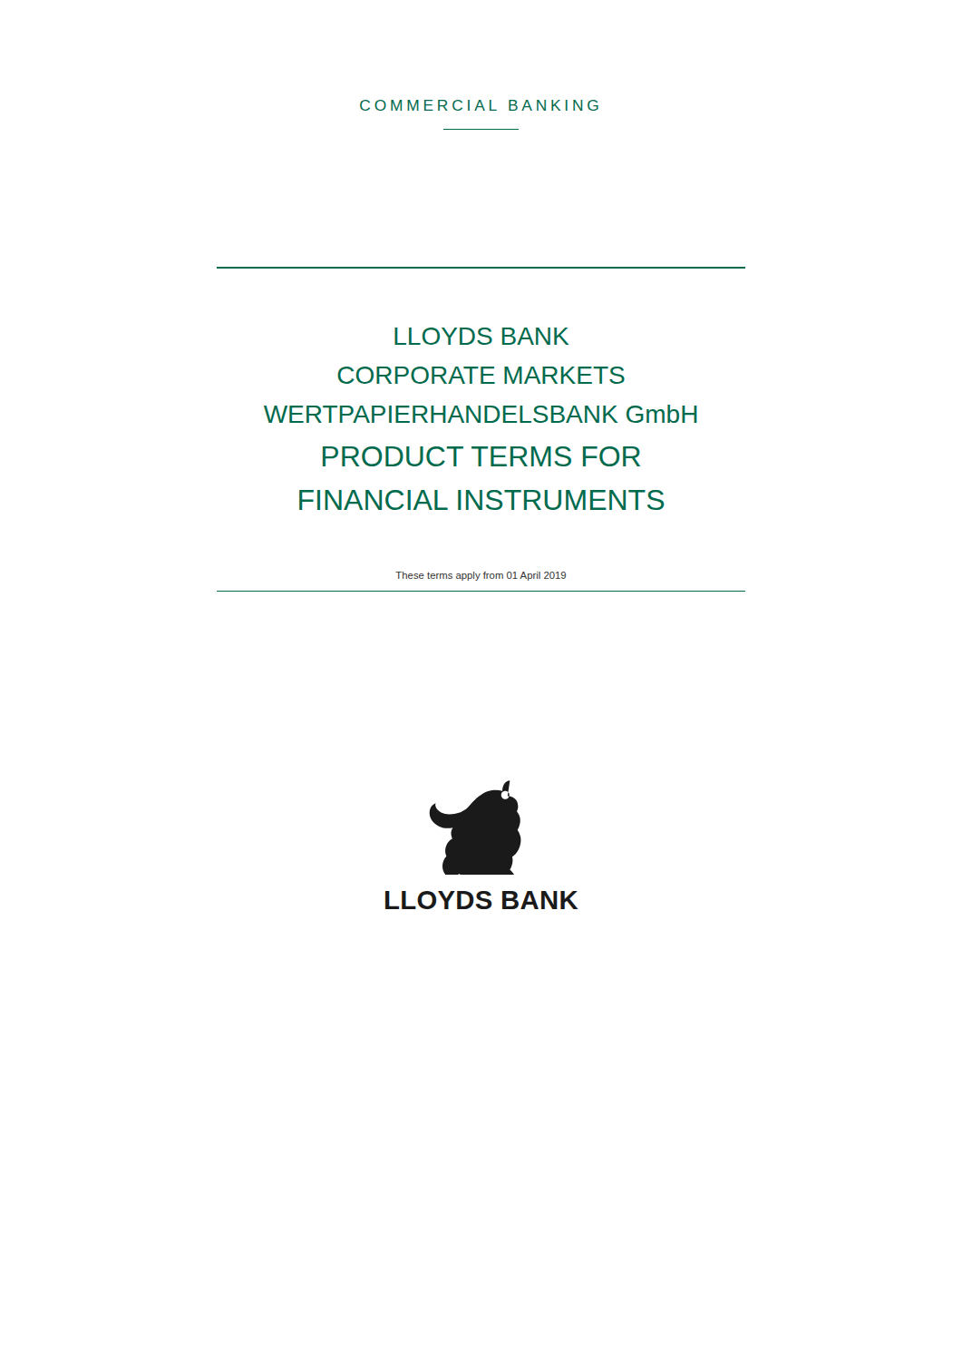Commercial Banking
LLOYDS BANK
CORPORATE MARKETS
WERTPAPIERHANDELSBANK GmbH
PRODUCT TERMS FOR
FINANCIAL INSTRUMENTS
These terms apply from 01 April 2019
LLOYDS BANK